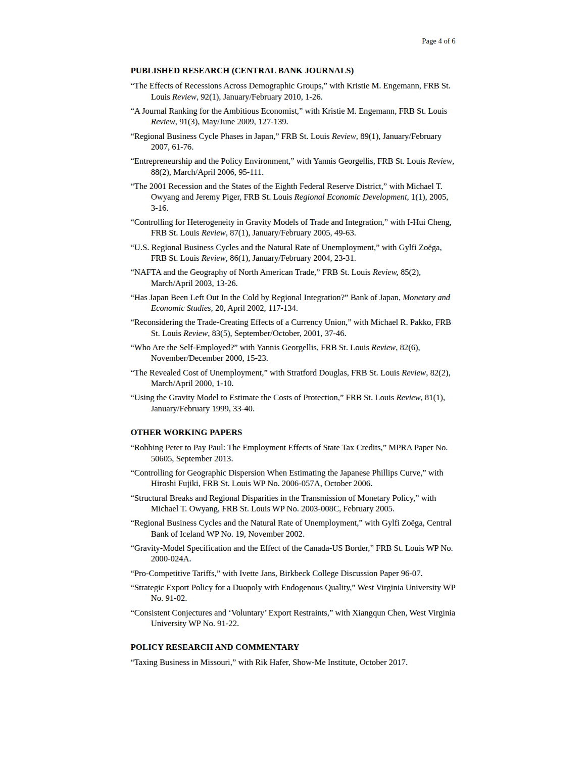Page 4 of 6
PUBLISHED RESEARCH (CENTRAL BANK JOURNALS)
“The Effects of Recessions Across Demographic Groups,” with Kristie M. Engemann, FRB St. Louis Review, 92(1), January/February 2010, 1-26.
“A Journal Ranking for the Ambitious Economist,” with Kristie M. Engemann, FRB St. Louis Review, 91(3), May/June 2009, 127-139.
“Regional Business Cycle Phases in Japan,” FRB St. Louis Review, 89(1), January/February 2007, 61-76.
“Entrepreneurship and the Policy Environment,” with Yannis Georgellis, FRB St. Louis Review, 88(2), March/April 2006, 95-111.
“The 2001 Recession and the States of the Eighth Federal Reserve District,” with Michael T. Owyang and Jeremy Piger, FRB St. Louis Regional Economic Development, 1(1), 2005, 3-16.
“Controlling for Heterogeneity in Gravity Models of Trade and Integration,” with I-Hui Cheng, FRB St. Louis Review, 87(1), January/February 2005, 49-63.
“U.S. Regional Business Cycles and the Natural Rate of Unemployment,” with Gylfi Zoëga, FRB St. Louis Review, 86(1), January/February 2004, 23-31.
“NAFTA and the Geography of North American Trade,” FRB St. Louis Review, 85(2), March/April 2003, 13-26.
“Has Japan Been Left Out In the Cold by Regional Integration?” Bank of Japan, Monetary and Economic Studies, 20, April 2002, 117-134.
“Reconsidering the Trade-Creating Effects of a Currency Union,” with Michael R. Pakko, FRB St. Louis Review, 83(5), September/October, 2001, 37-46.
“Who Are the Self-Employed?” with Yannis Georgellis, FRB St. Louis Review, 82(6), November/December 2000, 15-23.
“The Revealed Cost of Unemployment,” with Stratford Douglas, FRB St. Louis Review, 82(2), March/April 2000, 1-10.
“Using the Gravity Model to Estimate the Costs of Protection,” FRB St. Louis Review, 81(1), January/February 1999, 33-40.
OTHER WORKING PAPERS
“Robbing Peter to Pay Paul: The Employment Effects of State Tax Credits,” MPRA Paper No. 50605, September 2013.
“Controlling for Geographic Dispersion When Estimating the Japanese Phillips Curve,” with Hiroshi Fujiki, FRB St. Louis WP No. 2006-057A, October 2006.
“Structural Breaks and Regional Disparities in the Transmission of Monetary Policy,” with Michael T. Owyang, FRB St. Louis WP No. 2003-008C, February 2005.
“Regional Business Cycles and the Natural Rate of Unemployment,” with Gylfi Zoëga, Central Bank of Iceland WP No. 19, November 2002.
“Gravity-Model Specification and the Effect of the Canada-US Border,” FRB St. Louis WP No. 2000-024A.
“Pro-Competitive Tariffs,” with Ivette Jans, Birkbeck College Discussion Paper 96-07.
“Strategic Export Policy for a Duopoly with Endogenous Quality,” West Virginia University WP No. 91-02.
“Consistent Conjectures and ‘Voluntary’ Export Restraints,” with Xiangqun Chen, West Virginia University WP No. 91-22.
POLICY RESEARCH AND COMMENTARY
“Taxing Business in Missouri,” with Rik Hafer, Show-Me Institute, October 2017.